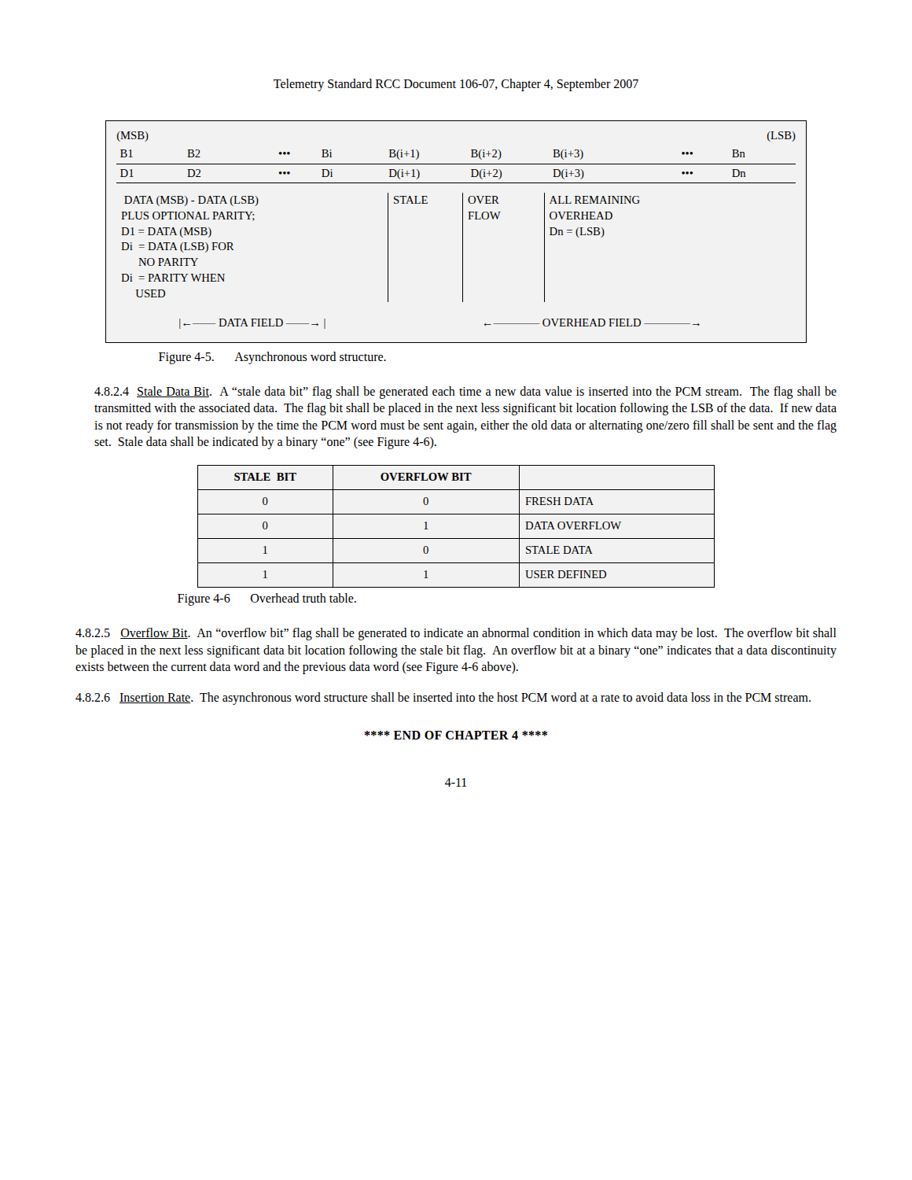Telemetry Standard RCC Document 106-07, Chapter 4, September 2007
(MSB)(LSB)
| B1 | B2 | ••• | Bi | B(i+1) | B(i+2) | B(i+3) | ••• | Bn |
| D1 | D2 | ••• | Di | D(i+1) | D(i+2) | D(i+3) | ••• | Dn |
| DATA (MSB) - DATA (LSB) PLUS OPTIONAL PARITY; D1 = DATA (MSB) Di = DATA (LSB) FOR NO PARITY Di = PARITY WHEN USED | STALE | OVER FLOW | ALL REMAINING OVERHEAD Dn = (LSB) |
|←—— DATA FIELD ——→ | ←———— OVERHEAD FIELD ————→
Figure 4-5. Asynchronous word structure.
4.8.2.4 Stale Data Bit. A “stale data bit” flag shall be generated each time a new data value is inserted into the PCM stream. The flag shall be transmitted with the associated data. The flag bit shall be placed in the next less significant bit location following the LSB of the data. If new data is not ready for transmission by the time the PCM word must be sent again, either the old data or alternating one/zero fill shall be sent and the flag set. Stale data shall be indicated by a binary “one” (see Figure 4-6).
| STALE BIT | OVERFLOW BIT | |
| --- | --- | --- |
| 0 | 0 | FRESH DATA |
| 0 | 1 | DATA OVERFLOW |
| 1 | 0 | STALE DATA |
| 1 | 1 | USER DEFINED |
Figure 4-6 Overhead truth table.
4.8.2.5 Overflow Bit. An “overflow bit” flag shall be generated to indicate an abnormal condition in which data may be lost. The overflow bit shall be placed in the next less significant data bit location following the stale bit flag. An overflow bit at a binary “one” indicates that a data discontinuity exists between the current data word and the previous data word (see Figure 4-6 above).
4.8.2.6 Insertion Rate. The asynchronous word structure shall be inserted into the host PCM word at a rate to avoid data loss in the PCM stream.
**** END OF CHAPTER 4 ****
4-11